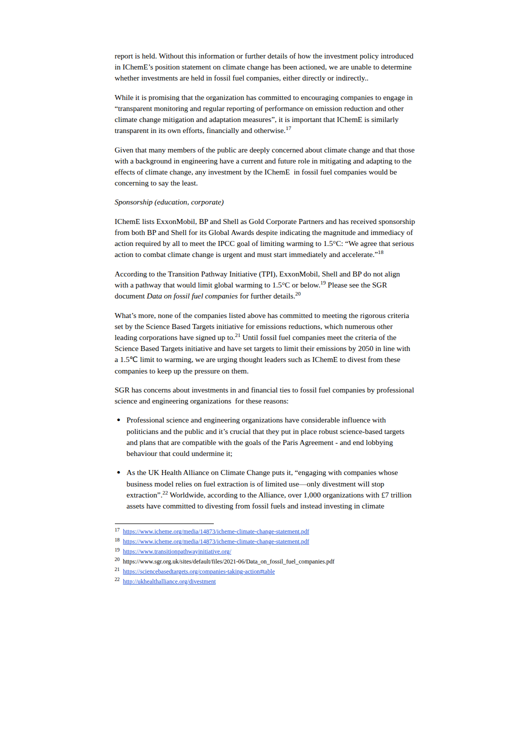report is held. Without this information or further details of how the investment policy introduced in IChemE’s position statement on climate change has been actioned, we are unable to determine whether investments are held in fossil fuel companies, either directly or indirectly..
While it is promising that the organization has committed to encouraging companies to engage in “transparent monitoring and regular reporting of performance on emission reduction and other climate change mitigation and adaptation measures”, it is important that IChemE is similarly transparent in its own efforts, financially and otherwise.17
Given that many members of the public are deeply concerned about climate change and that those with a background in engineering have a current and future role in mitigating and adapting to the effects of climate change, any investment by the IChemE in fossil fuel companies would be concerning to say the least.
Sponsorship (education, corporate)
IChemE lists ExxonMobil, BP and Shell as Gold Corporate Partners and has received sponsorship from both BP and Shell for its Global Awards despite indicating the magnitude and immediacy of action required by all to meet the IPCC goal of limiting warming to 1.5°C: “We agree that serious action to combat climate change is urgent and must start immediately and accelerate.”18
According to the Transition Pathway Initiative (TPI), ExxonMobil, Shell and BP do not align with a pathway that would limit global warming to 1.5°C or below.19 Please see the SGR document Data on fossil fuel companies for further details.20
What’s more, none of the companies listed above has committed to meeting the rigorous criteria set by the Science Based Targets initiative for emissions reductions, which numerous other leading corporations have signed up to.21 Until fossil fuel companies meet the criteria of the Science Based Targets initiative and have set targets to limit their emissions by 2050 in line with a 1.5℃ limit to warming, we are urging thought leaders such as IChemE to divest from these companies to keep up the pressure on them.
SGR has concerns about investments in and financial ties to fossil fuel companies by professional science and engineering organizations for these reasons:
Professional science and engineering organizations have considerable influence with politicians and the public and it’s crucial that they put in place robust science-based targets and plans that are compatible with the goals of the Paris Agreement - and end lobbying behaviour that could undermine it;
As the UK Health Alliance on Climate Change puts it, “engaging with companies whose business model relies on fuel extraction is of limited use—only divestment will stop extraction”.22 Worldwide, according to the Alliance, over 1,000 organizations with £7 trillion assets have committed to divesting from fossil fuels and instead investing in climate
17 https://www.icheme.org/media/14873/icheme-climate-change-statement.pdf
18 https://www.icheme.org/media/14873/icheme-climate-change-statement.pdf
19 https://www.transitionpathwayinitiative.org/
20 https://www.sgr.org.uk/sites/default/files/2021-06/Data_on_fossil_fuel_companies.pdf
21 https://sciencebasedtargets.org/companies-taking-action#table
22 http://ukhealthalliance.org/divestment